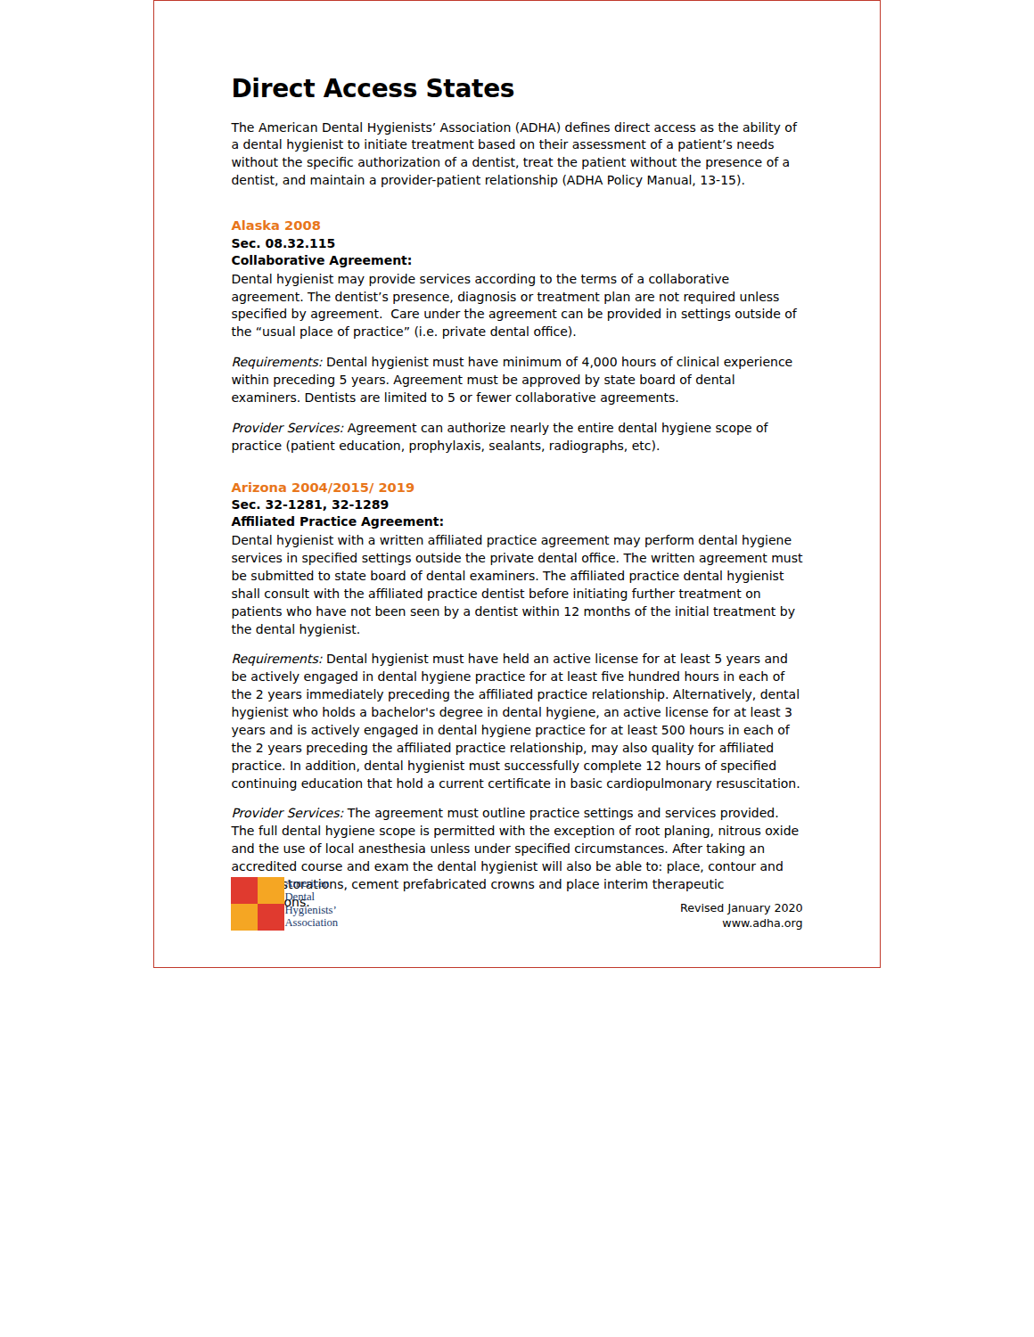Direct Access States
The American Dental Hygienists’ Association (ADHA) defines direct access as the ability of a dental hygienist to initiate treatment based on their assessment of a patient’s needs without the specific authorization of a dentist, treat the patient without the presence of a dentist, and maintain a provider-patient relationship (ADHA Policy Manual, 13-15).
Alaska 2008
Sec. 08.32.115
Collaborative Agreement:
Dental hygienist may provide services according to the terms of a collaborative agreement. The dentist’s presence, diagnosis or treatment plan are not required unless specified by agreement. Care under the agreement can be provided in settings outside of the “usual place of practice” (i.e. private dental office).
Requirements: Dental hygienist must have minimum of 4,000 hours of clinical experience within preceding 5 years. Agreement must be approved by state board of dental examiners. Dentists are limited to 5 or fewer collaborative agreements.
Provider Services: Agreement can authorize nearly the entire dental hygiene scope of practice (patient education, prophylaxis, sealants, radiographs, etc).
Arizona 2004/2015/ 2019
Sec. 32-1281, 32-1289
Affiliated Practice Agreement:
Dental hygienist with a written affiliated practice agreement may perform dental hygiene services in specified settings outside the private dental office. The written agreement must be submitted to state board of dental examiners. The affiliated practice dental hygienist shall consult with the affiliated practice dentist before initiating further treatment on patients who have not been seen by a dentist within 12 months of the initial treatment by the dental hygienist.
Requirements: Dental hygienist must have held an active license for at least 5 years and be actively engaged in dental hygiene practice for at least five hundred hours in each of the 2 years immediately preceding the affiliated practice relationship. Alternatively, dental hygienist who holds a bachelor's degree in dental hygiene, an active license for at least 3 years and is actively engaged in dental hygiene practice for at least 500 hours in each of the 2 years preceding the affiliated practice relationship, may also quality for affiliated practice. In addition, dental hygienist must successfully complete 12 hours of specified continuing education that hold a current certificate in basic cardiopulmonary resuscitation.
Provider Services: The agreement must outline practice settings and services provided. The full dental hygiene scope is permitted with the exception of root planing, nitrous oxide and the use of local anesthesia unless under specified circumstances. After taking an accredited course and exam the dental hygienist will also be able to: place, contour and finish restorations, cement prefabricated crowns and place interim therapeutic restorations.
American
Dental
Hygienists’
Association
Revised January 2020
www.adha.org